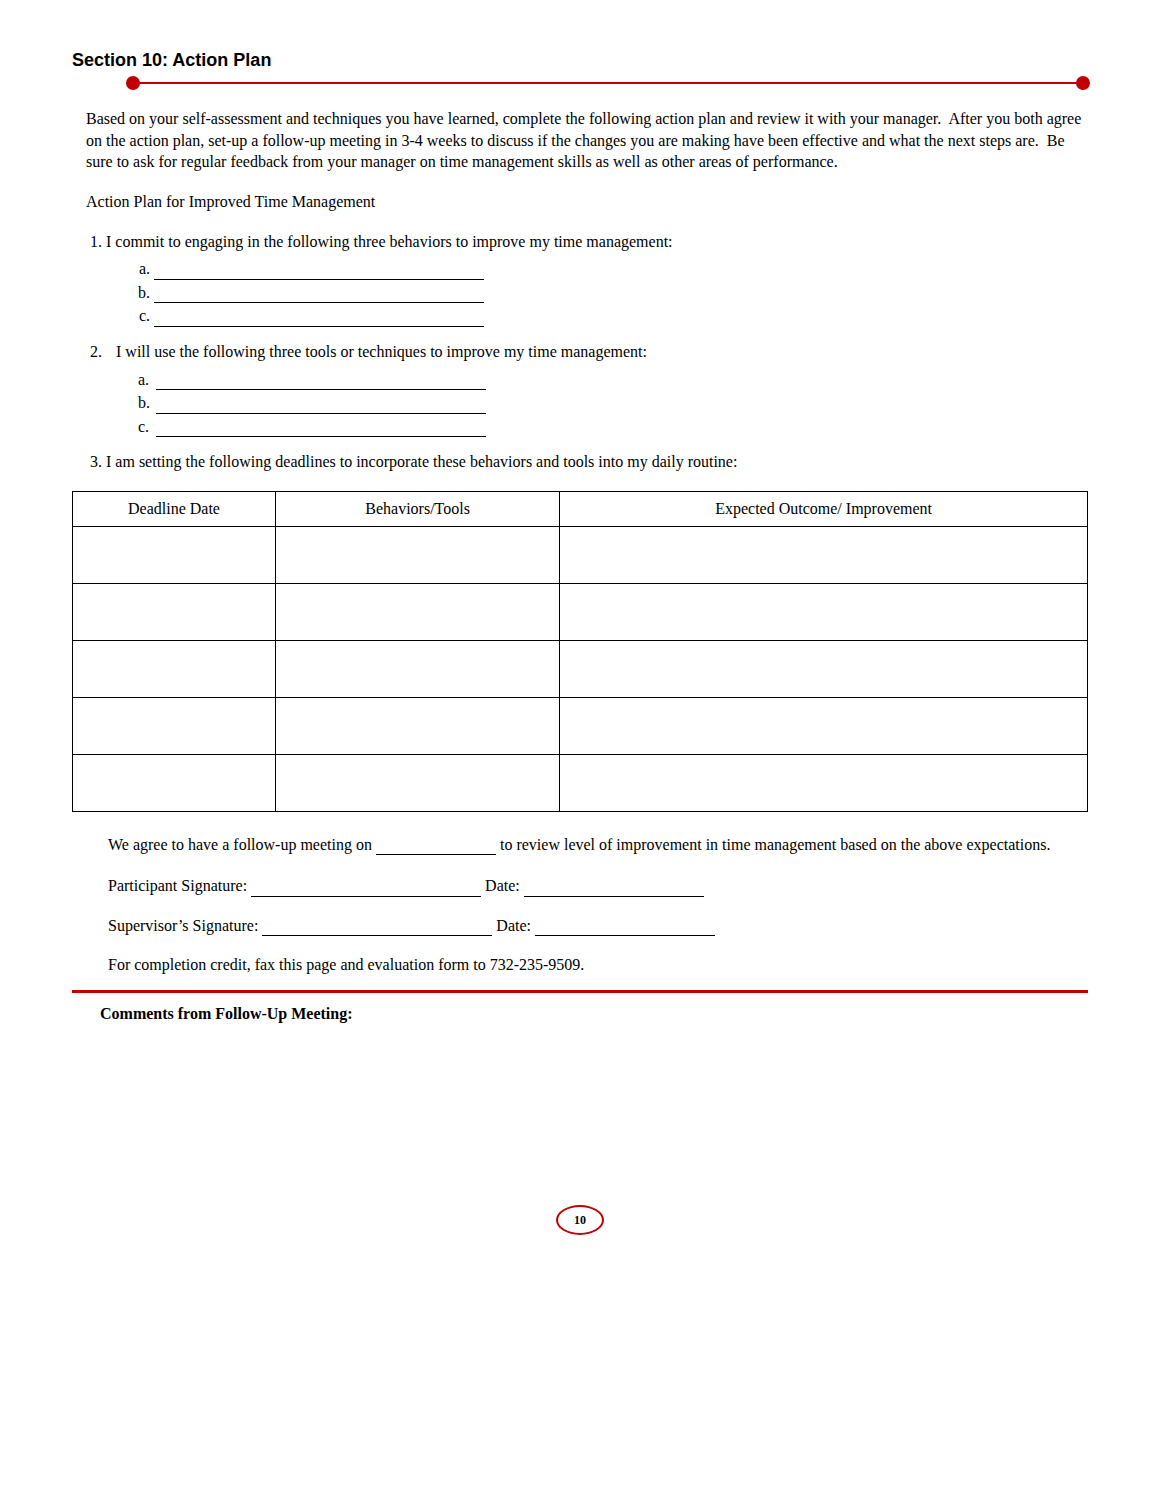Section 10: Action Plan
Based on your self-assessment and techniques you have learned, complete the following action plan and review it with your manager. After you both agree on the action plan, set-up a follow-up meeting in 3-4 weeks to discuss if the changes you are making have been effective and what the next steps are. Be sure to ask for regular feedback from your manager on time management skills as well as other areas of performance.
Action Plan for Improved Time Management
I commit to engaging in the following three behaviors to improve my time management:
2. I will use the following three tools or techniques to improve my time management:
a.
b.
c.
I am setting the following deadlines to incorporate these behaviors and tools into my daily routine:
| Deadline Date | Behaviors/Tools | Expected Outcome/ Improvement |
| --- | --- | --- |
We agree to have a follow-up meeting on to review level of improvement in time management based on the above expectations.
Participant Signature: Date:
Supervisor’s Signature: Date:
For completion credit, fax this page and evaluation form to 732-235-9509.
Comments from Follow-Up Meeting:
10